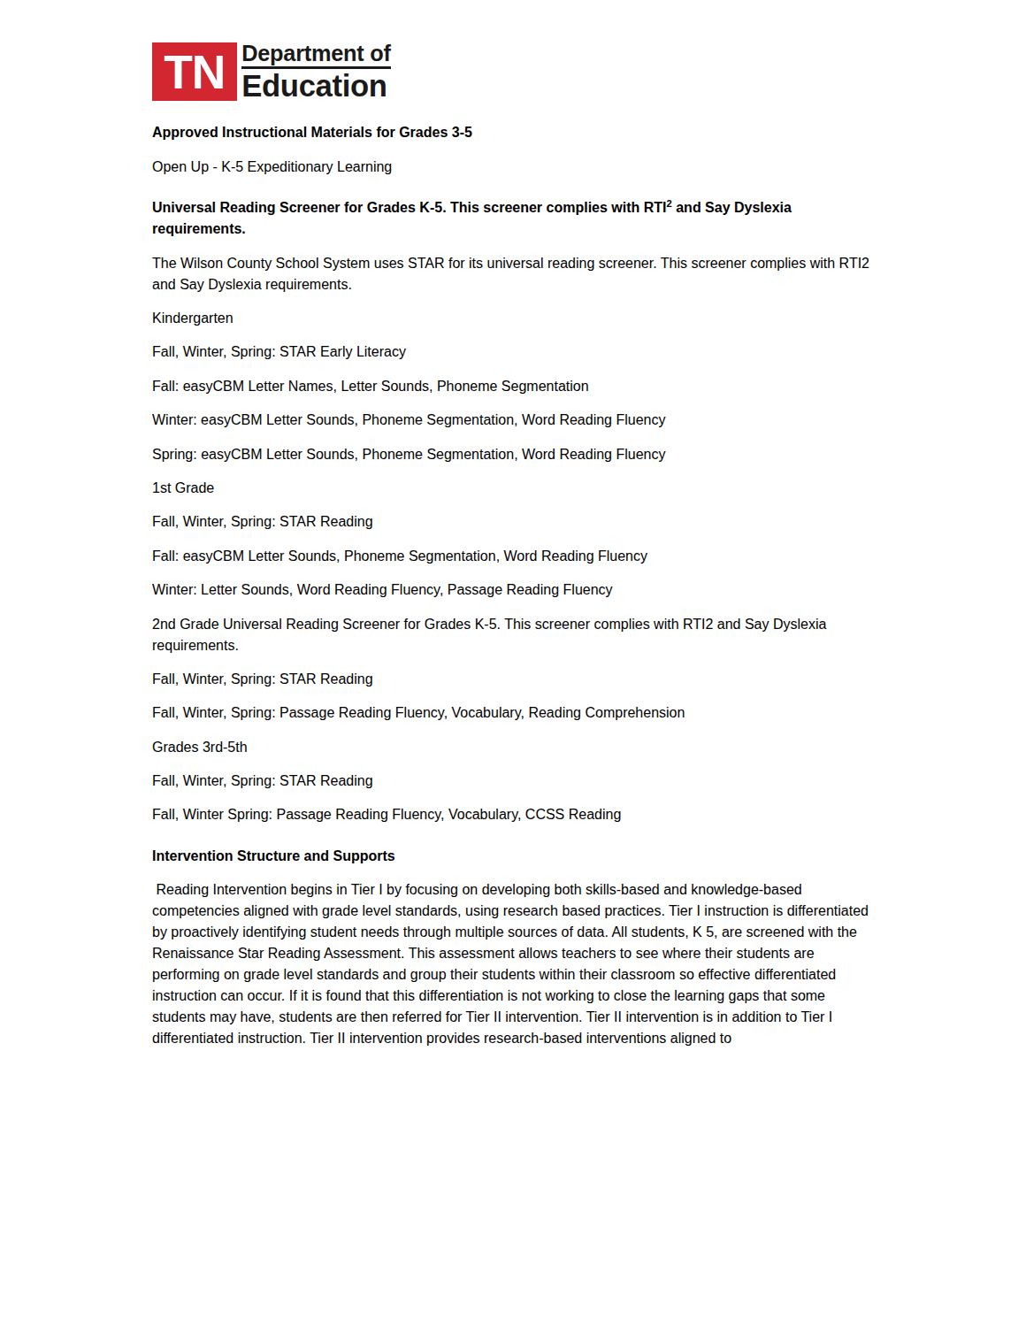TN
Department of Education
Approved Instructional Materials for Grades 3-5
Open Up - K-5 Expeditionary Learning
Universal Reading Screener for Grades K-5. This screener complies with RTI2 and Say Dyslexia requirements.
The Wilson County School System uses STAR for its universal reading screener. This screener complies with RTI2 and Say Dyslexia requirements.
Kindergarten
Fall, Winter, Spring: STAR Early Literacy
Fall: easyCBM Letter Names, Letter Sounds, Phoneme Segmentation
Winter: easyCBM Letter Sounds, Phoneme Segmentation, Word Reading Fluency
Spring: easyCBM Letter Sounds, Phoneme Segmentation, Word Reading Fluency
1st Grade
Fall, Winter, Spring: STAR Reading
Fall: easyCBM Letter Sounds, Phoneme Segmentation, Word Reading Fluency
Winter: Letter Sounds, Word Reading Fluency, Passage Reading Fluency
2nd Grade Universal Reading Screener for Grades K-5. This screener complies with RTI2 and Say Dyslexia requirements.
Fall, Winter, Spring: STAR Reading
Fall, Winter, Spring: Passage Reading Fluency, Vocabulary, Reading Comprehension
Grades 3rd-5th
Fall, Winter, Spring: STAR Reading
Fall, Winter Spring: Passage Reading Fluency, Vocabulary, CCSS Reading
Intervention Structure and Supports
Reading Intervention begins in Tier I by focusing on developing both skills-based and knowledge-based competencies aligned with grade level standards, using research based practices. Tier I instruction is differentiated by proactively identifying student needs through multiple sources of data. All students, K 5, are screened with the Renaissance Star Reading Assessment. This assessment allows teachers to see where their students are performing on grade level standards and group their students within their classroom so effective differentiated instruction can occur. If it is found that this differentiation is not working to close the learning gaps that some students may have, students are then referred for Tier II intervention. Tier II intervention is in addition to Tier I differentiated instruction. Tier II intervention provides research-based interventions aligned to